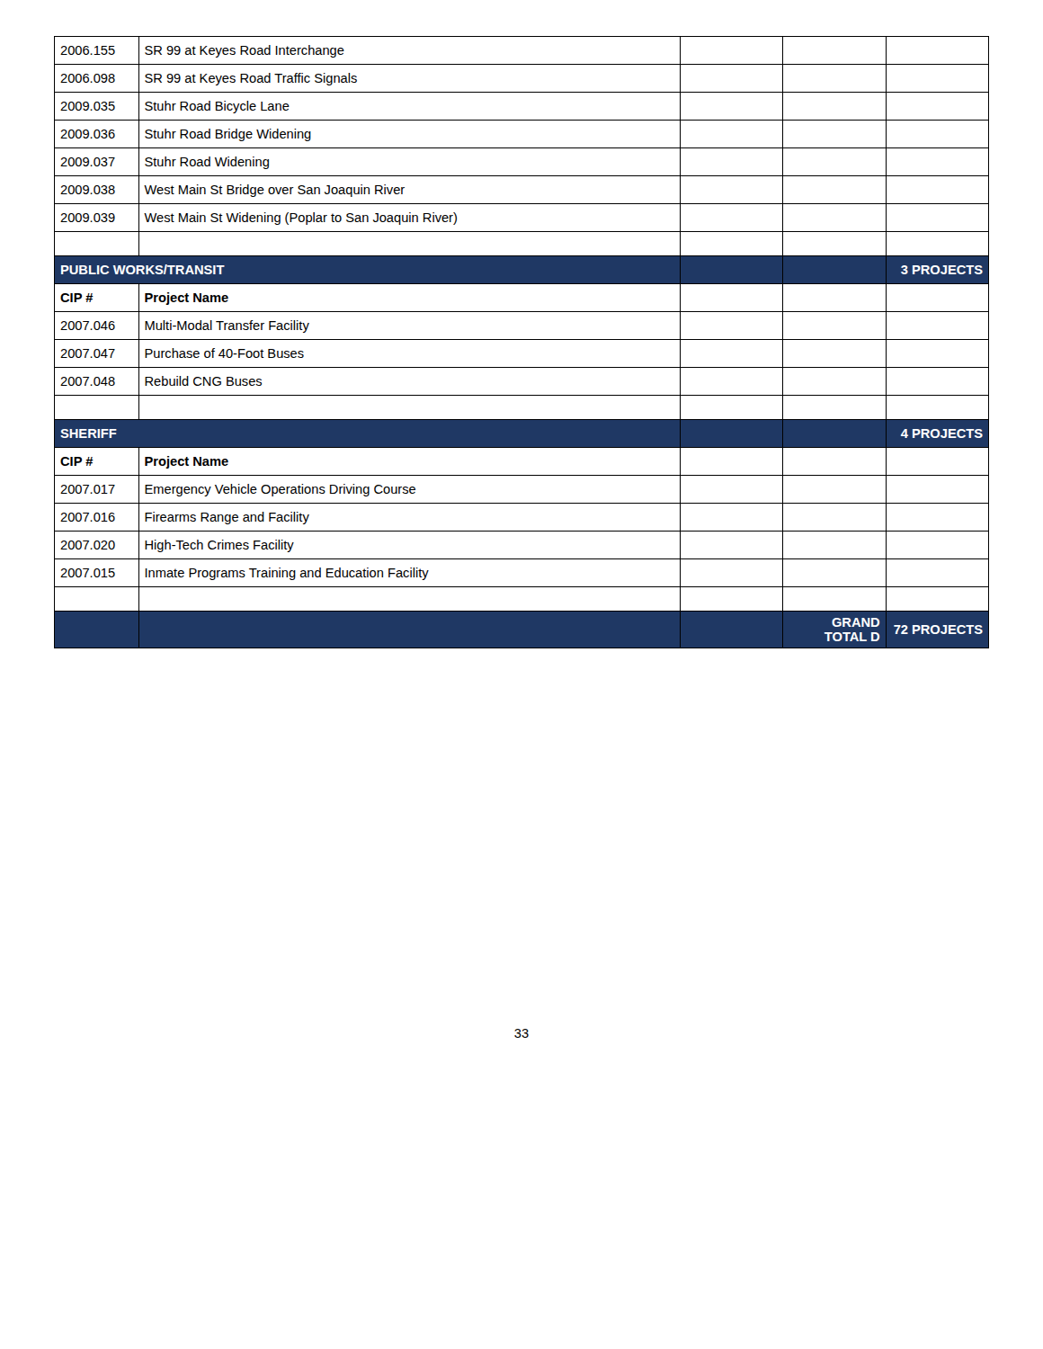| 2006.155 | SR 99 at Keyes Road Interchange | | | |
| 2006.098 | SR 99 at Keyes Road Traffic Signals | | | |
| 2009.035 | Stuhr Road Bicycle Lane | | | |
| 2009.036 | Stuhr Road Bridge Widening | | | |
| 2009.037 | Stuhr Road Widening | | | |
| 2009.038 | West Main St Bridge over San Joaquin River | | | |
| 2009.039 | West Main St Widening (Poplar to San Joaquin River) | | | |
| PUBLIC WORKS/TRANSIT | | | 3 PROJECTS |
| CIP # | Project Name | | | |
| 2007.046 | Multi-Modal Transfer Facility | | | |
| 2007.047 | Purchase of 40-Foot Buses | | | |
| 2007.048 | Rebuild CNG Buses | | | |
| SHERIFF | | | 4 PROJECTS |
| CIP # | Project Name | | | |
| 2007.017 | Emergency Vehicle Operations Driving Course | | | |
| 2007.016 | Firearms Range and Facility | | | |
| 2007.020 | High-Tech Crimes Facility | | | |
| 2007.015 | Inmate Programs Training and Education Facility | | | |
| | | | GRAND TOTAL D | 72 PROJECTS |
33